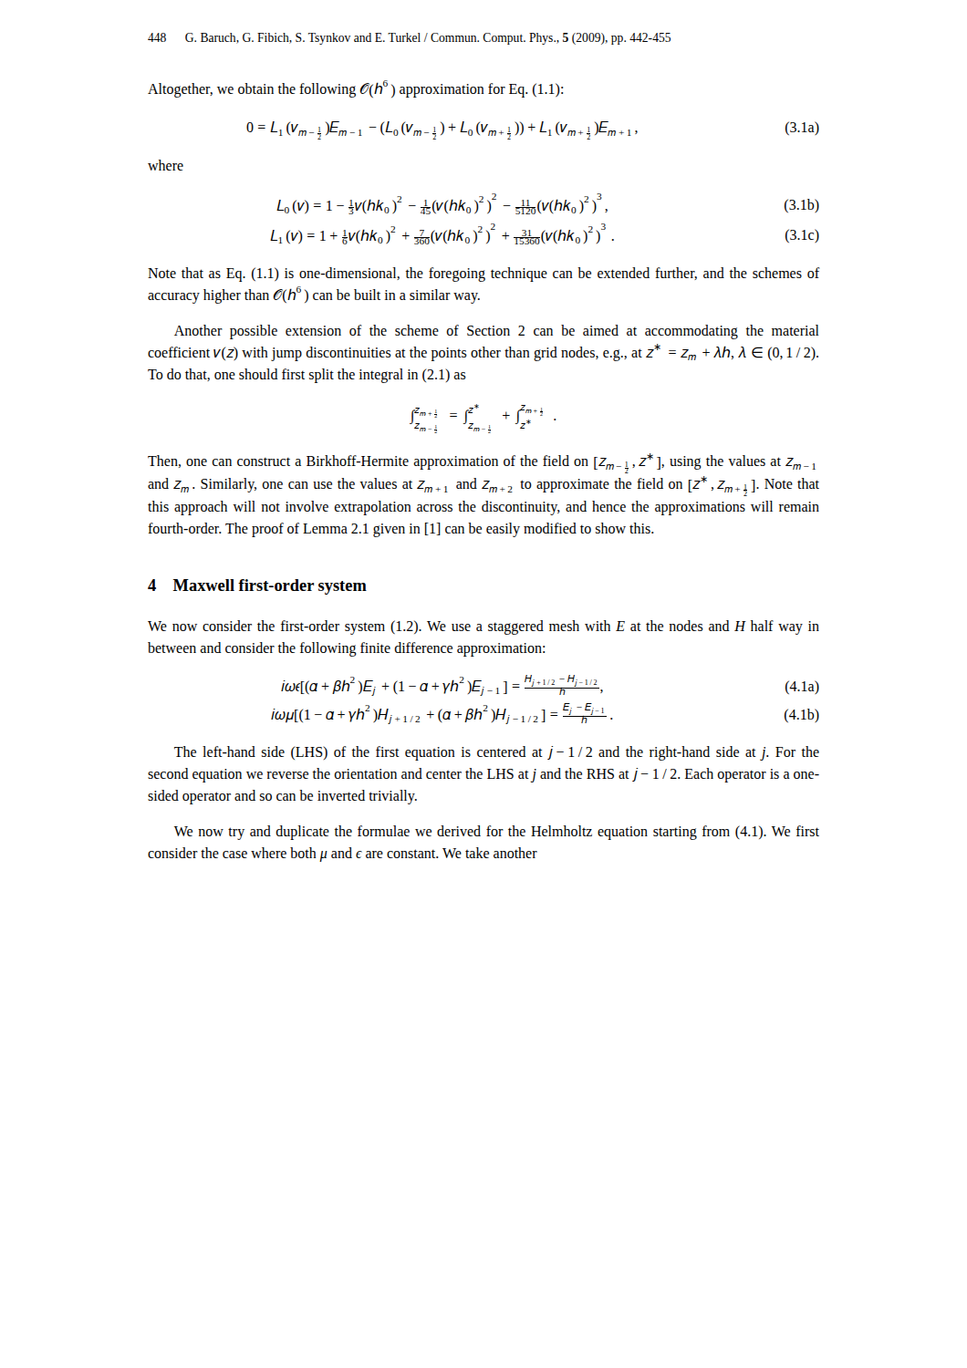448 G. Baruch, G. Fibich, S. Tsynkov and E. Turkel / Commun. Comput. Phys., 5 (2009), pp. 442-455
Altogether, we obtain the following 𝒪(h6) approximation for Eq. (1.1):
0= L1(νm−12) Em−1 − ( L0(νm−12) + L0(νm+12) ) + L1(νm+12) Em+1 ,
(3.1a)
where
L0(ν)=1 −13ν(hk0)2 −145(ν(hk0)2)2 −115120(ν(hk0)2)3 ,
(3.1b)
L1(ν)=1 +16ν(hk0)2 +7360(ν(hk0)2)2 +3115360(ν(hk0)2)3 .
(3.1c)
Note that as Eq. (1.1) is one-dimensional, the foregoing technique can be extended further, and the schemes of accuracy higher than 𝒪(h6) can be built in a similar way.
Another possible extension of the scheme of Section 2 can be aimed at accommodating the material coefficient ν(z) with jump discontinuities at the points other than grid nodes, e.g., at z∗=zm+λh, λ∈(0,1/2). To do that, one should first split the integral in (2.1) as
∫ zm−12 zm+12 = ∫ zm−12 z∗ + ∫ z∗ zm+12 .
Then, one can construct a Birkhoff-Hermite approximation of the field on [zm−12,z∗], using the values at zm−1 and zm. Similarly, one can use the values at zm+1 and zm+2 to approximate the field on [z∗,zm+12]. Note that this approach will not involve extrapolation across the discontinuity, and hence the approximations will remain fourth-order. The proof of Lemma 2.1 given in [1] can be easily modified to show this.
4 Maxwell first-order system
We now consider the first-order system (1.2). We use a staggered mesh with E at the nodes and H half way in between and consider the following finite difference approximation:
iωϵ [ (α+βh2) Ej + (1−α+γh2) Ej−1 ] = Hj+1/2−Hj−1/2 h ,
(4.1a)
iωμ [ (1−α+γh2) Hj+1/2 + (α+βh2) Hj−1/2 ] = Ej−Ej−1 h .
(4.1b)
The left-hand side (LHS) of the first equation is centered at j−1/2 and the right-hand side at j. For the second equation we reverse the orientation and center the LHS at j and the RHS at j−1/2. Each operator is a one-sided operator and so can be inverted trivially.
We now try and duplicate the formulae we derived for the Helmholtz equation starting from (4.1). We first consider the case where both μ and ϵ are constant. We take another